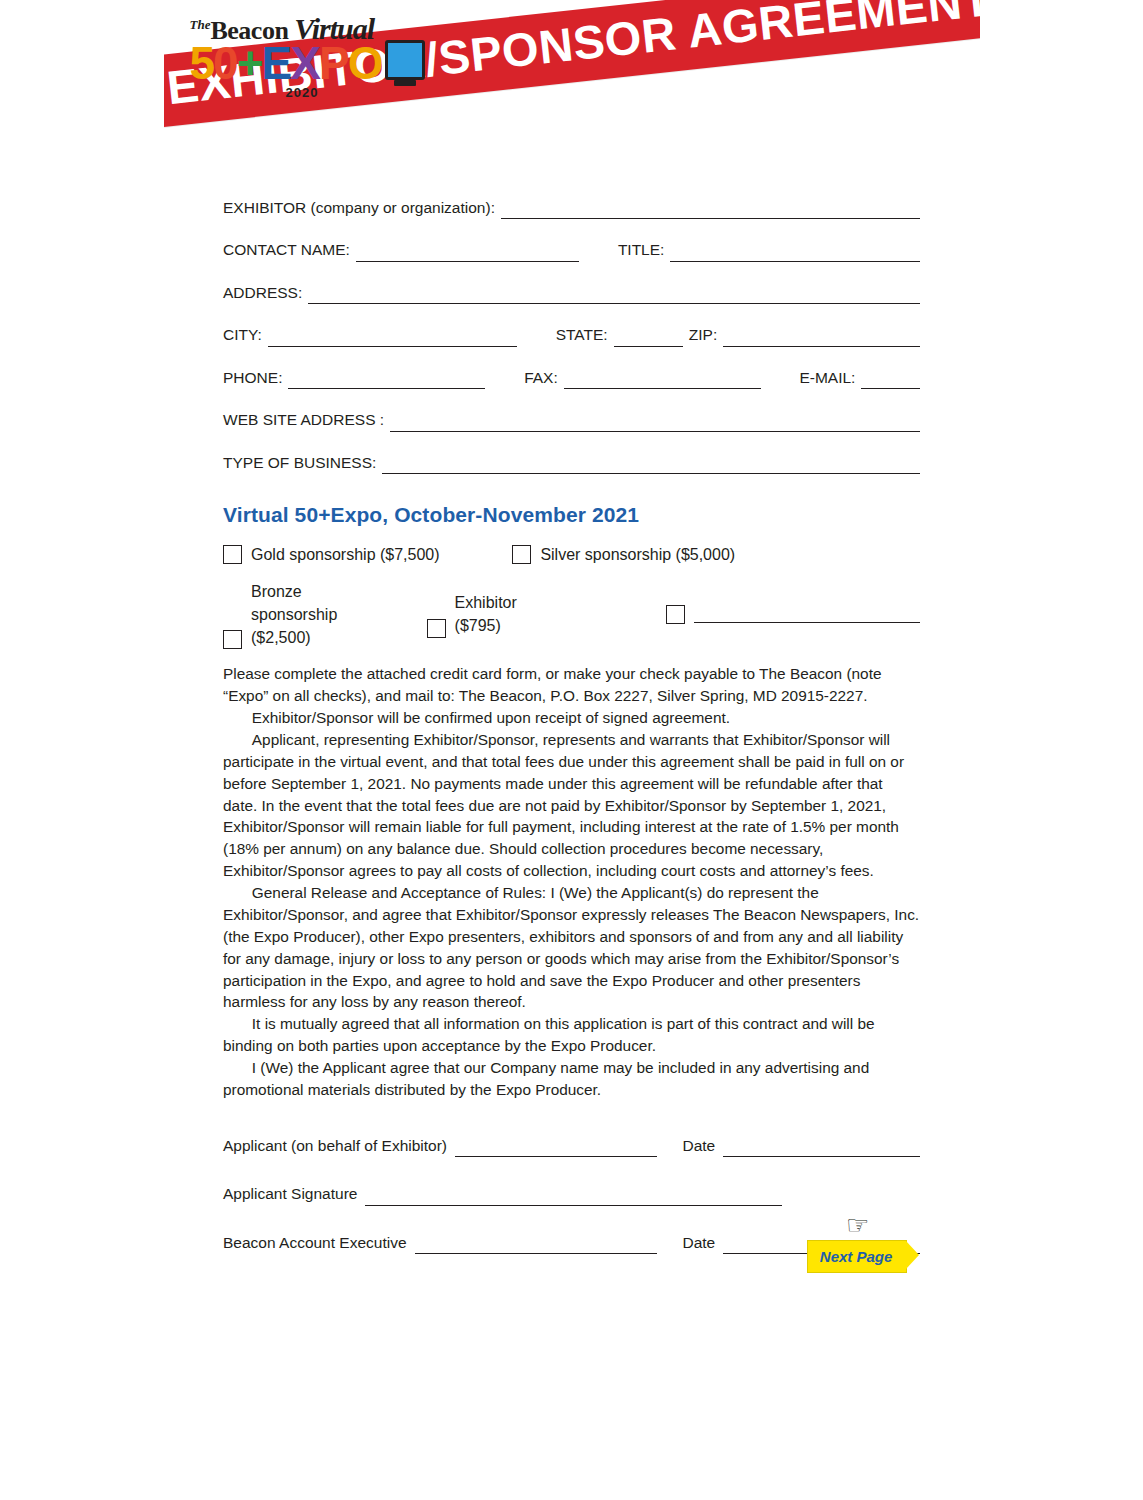The Beacon Virtual
50+EXPO
2020
EXHIBITOR/SPONSOR AGREEMENT
EXHIBITOR (company or organization):
CONTACT NAME: TITLE:
ADDRESS:
CITY: STATE: ZIP:
PHONE: FAX: E-MAIL:
WEB SITE ADDRESS :
TYPE OF BUSINESS:
Virtual 50+Expo, October-November 2021
Gold sponsorship ($7,500) Silver sponsorship ($5,000)
Bronze sponsorship ($2,500) Exhibitor ($795)
Please complete the attached credit card form, or make your check payable to The Beacon (note “Expo” on all checks), and mail to: The Beacon, P.O. Box 2227, Silver Spring, MD 20915-2227.
Exhibitor/Sponsor will be confirmed upon receipt of signed agreement.
Applicant, representing Exhibitor/Sponsor, represents and warrants that Exhibitor/Sponsor will participate in the virtual event, and that total fees due under this agreement shall be paid in full on or before September 1, 2021. No payments made under this agreement will be refundable after that date. In the event that the total fees due are not paid by Exhibitor/Sponsor by September 1, 2021, Exhibitor/Sponsor will remain liable for full payment, including interest at the rate of 1.5% per month (18% per annum) on any balance due. Should collection procedures become necessary, Exhibitor/Sponsor agrees to pay all costs of collection, including court costs and attorney’s fees.
General Release and Acceptance of Rules: I (We) the Applicant(s) do represent the Exhibitor/Sponsor, and agree that Exhibitor/Sponsor expressly releases The Beacon Newspapers, Inc. (the Expo Producer), other Expo presenters, exhibitors and sponsors of and from any and all liability for any damage, injury or loss to any person or goods which may arise from the Exhibitor/Sponsor’s participation in the Expo, and agree to hold and save the Expo Producer and other presenters harmless for any loss by any reason thereof.
It is mutually agreed that all information on this application is part of this contract and will be binding on both parties upon acceptance by the Expo Producer.
I (We) the Applicant agree that our Company name may be included in any advertising and promotional materials distributed by the Expo Producer.
Applicant (on behalf of Exhibitor) Date
Applicant Signature
Beacon Account Executive Date
☞ Next Page